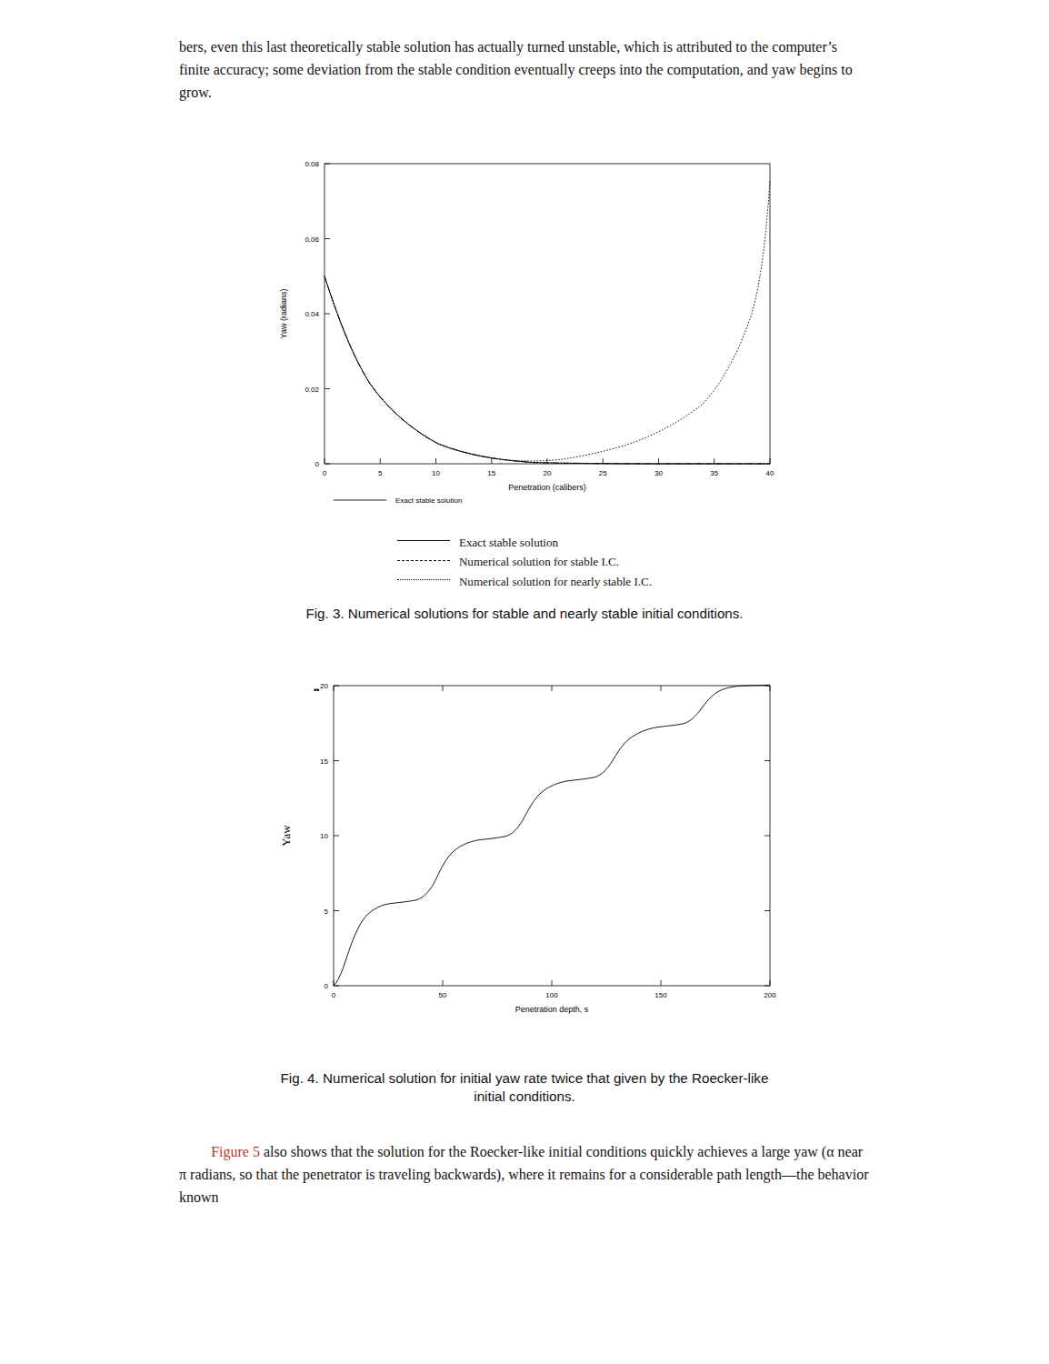bers, even this last theoretically stable solution has actually turned unstable, which is attributed to the computer’s finite accuracy; some deviation from the stable condition eventually creeps into the computation, and yaw begins to grow.
0.08 0.06 0.04 0.02 0 0 5 10 15 20 25 30 35 40 Penetration (calibers) Yaw (radians) Exact stable solution
Exact stable solution
Numerical solution for stable I.C.
Numerical solution for nearly stable I.C.
Fig. 3. Numerical solutions for stable and nearly stable initial conditions.
■■ 20 15 10 5 0 0 50 100 150 200 Penetration depth, s Yaw
Fig. 4. Numerical solution for initial yaw rate twice that given by the Roecker-like
initial conditions.
Figure 5 also shows that the solution for the Roecker-like initial conditions quickly achieves a large yaw (α near π radians, so that the penetrator is traveling backwards), where it remains for a considerable path length—the behavior known